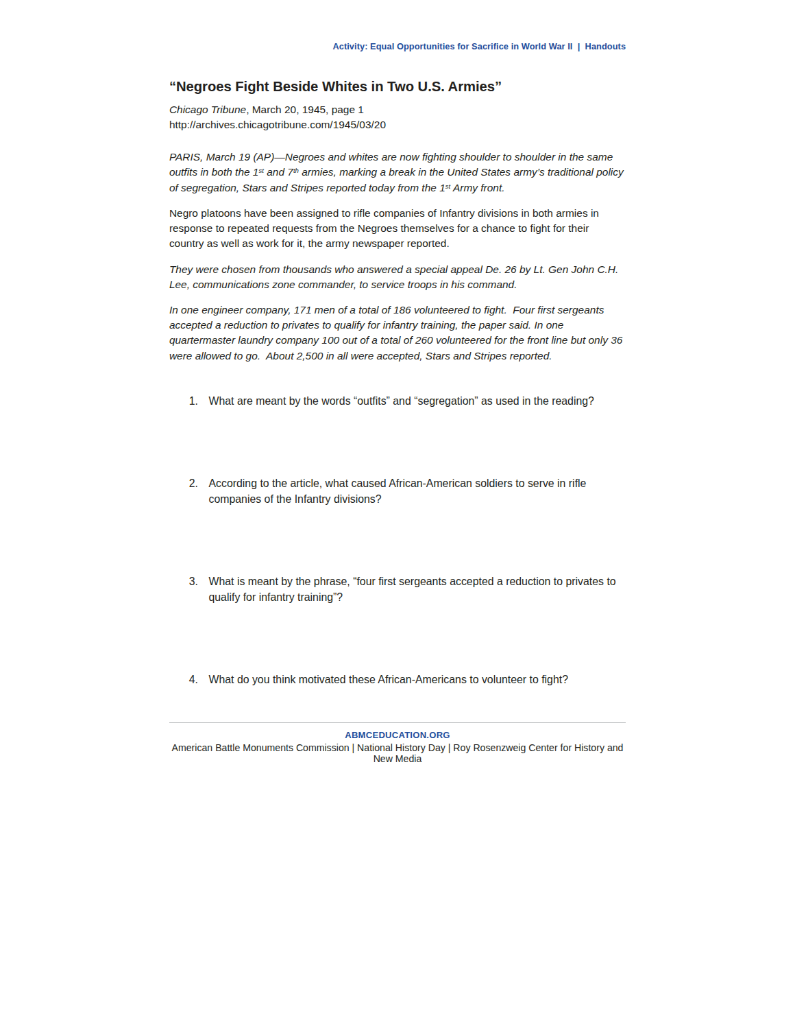Activity: Equal Opportunities for Sacrifice in World War II | Handouts
“Negroes Fight Beside Whites in Two U.S. Armies”
Chicago Tribune, March 20, 1945, page 1
http://archives.chicagotribune.com/1945/03/20
PARIS, March 19 (AP)—Negroes and whites are now fighting shoulder to shoulder in the same outfits in both the 1st and 7th armies, marking a break in the United States army’s traditional policy of segregation, Stars and Stripes reported today from the 1st Army front.
Negro platoons have been assigned to rifle companies of Infantry divisions in both armies in response to repeated requests from the Negroes themselves for a chance to fight for their country as well as work for it, the army newspaper reported.
They were chosen from thousands who answered a special appeal De. 26 by Lt. Gen John C.H. Lee, communications zone commander, to service troops in his command.
In one engineer company, 171 men of a total of 186 volunteered to fight. Four first sergeants accepted a reduction to privates to qualify for infantry training, the paper said. In one quartermaster laundry company 100 out of a total of 260 volunteered for the front line but only 36 were allowed to go. About 2,500 in all were accepted, Stars and Stripes reported.
What are meant by the words “outfits” and “segregation” as used in the reading?
According to the article, what caused African-American soldiers to serve in rifle companies of the Infantry divisions?
What is meant by the phrase, “four first sergeants accepted a reduction to privates to qualify for infantry training”?
What do you think motivated these African-Americans to volunteer to fight?
ABMCEDUCATION.ORG
American Battle Monuments Commission | National History Day | Roy Rosenzweig Center for History and New Media